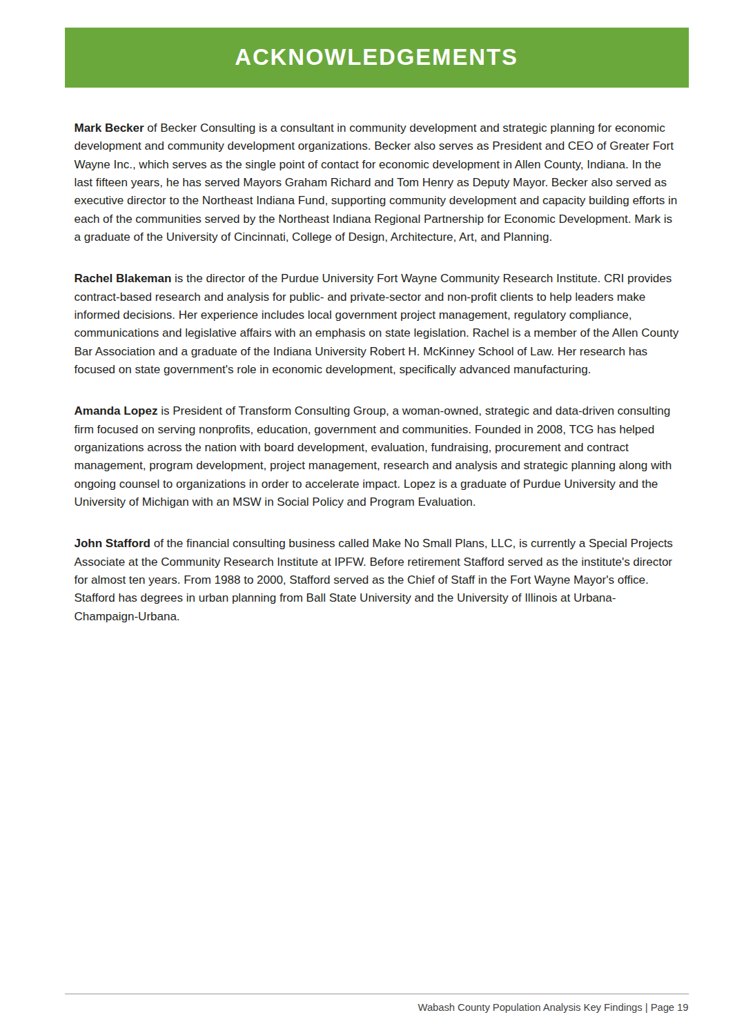Acknowledgements
Mark Becker of Becker Consulting is a consultant in community development and strategic planning for economic development and community development organizations. Becker also serves as President and CEO of Greater Fort Wayne Inc., which serves as the single point of contact for economic development in Allen County, Indiana. In the last fifteen years, he has served Mayors Graham Richard and Tom Henry as Deputy Mayor. Becker also served as executive director to the Northeast Indiana Fund, supporting community development and capacity building efforts in each of the communities served by the Northeast Indiana Regional Partnership for Economic Development. Mark is a graduate of the University of Cincinnati, College of Design, Architecture, Art, and Planning.
Rachel Blakeman is the director of the Purdue University Fort Wayne Community Research Institute. CRI provides contract-based research and analysis for public- and private-sector and non-profit clients to help leaders make informed decisions. Her experience includes local government project management, regulatory compliance, communications and legislative affairs with an emphasis on state legislation. Rachel is a member of the Allen County Bar Association and a graduate of the Indiana University Robert H. McKinney School of Law. Her research has focused on state government's role in economic development, specifically advanced manufacturing.
Amanda Lopez is President of Transform Consulting Group, a woman-owned, strategic and data-driven consulting firm focused on serving nonprofits, education, government and communities. Founded in 2008, TCG has helped organizations across the nation with board development, evaluation, fundraising, procurement and contract management, program development, project management, research and analysis and strategic planning along with ongoing counsel to organizations in order to accelerate impact. Lopez is a graduate of Purdue University and the University of Michigan with an MSW in Social Policy and Program Evaluation.
John Stafford of the financial consulting business called Make No Small Plans, LLC, is currently a Special Projects Associate at the Community Research Institute at IPFW. Before retirement Stafford served as the institute's director for almost ten years. From 1988 to 2000, Stafford served as the Chief of Staff in the Fort Wayne Mayor's office. Stafford has degrees in urban planning from Ball State University and the University of Illinois at Urbana-Champaign-Urbana.
Wabash County Population Analysis Key Findings | Page 19